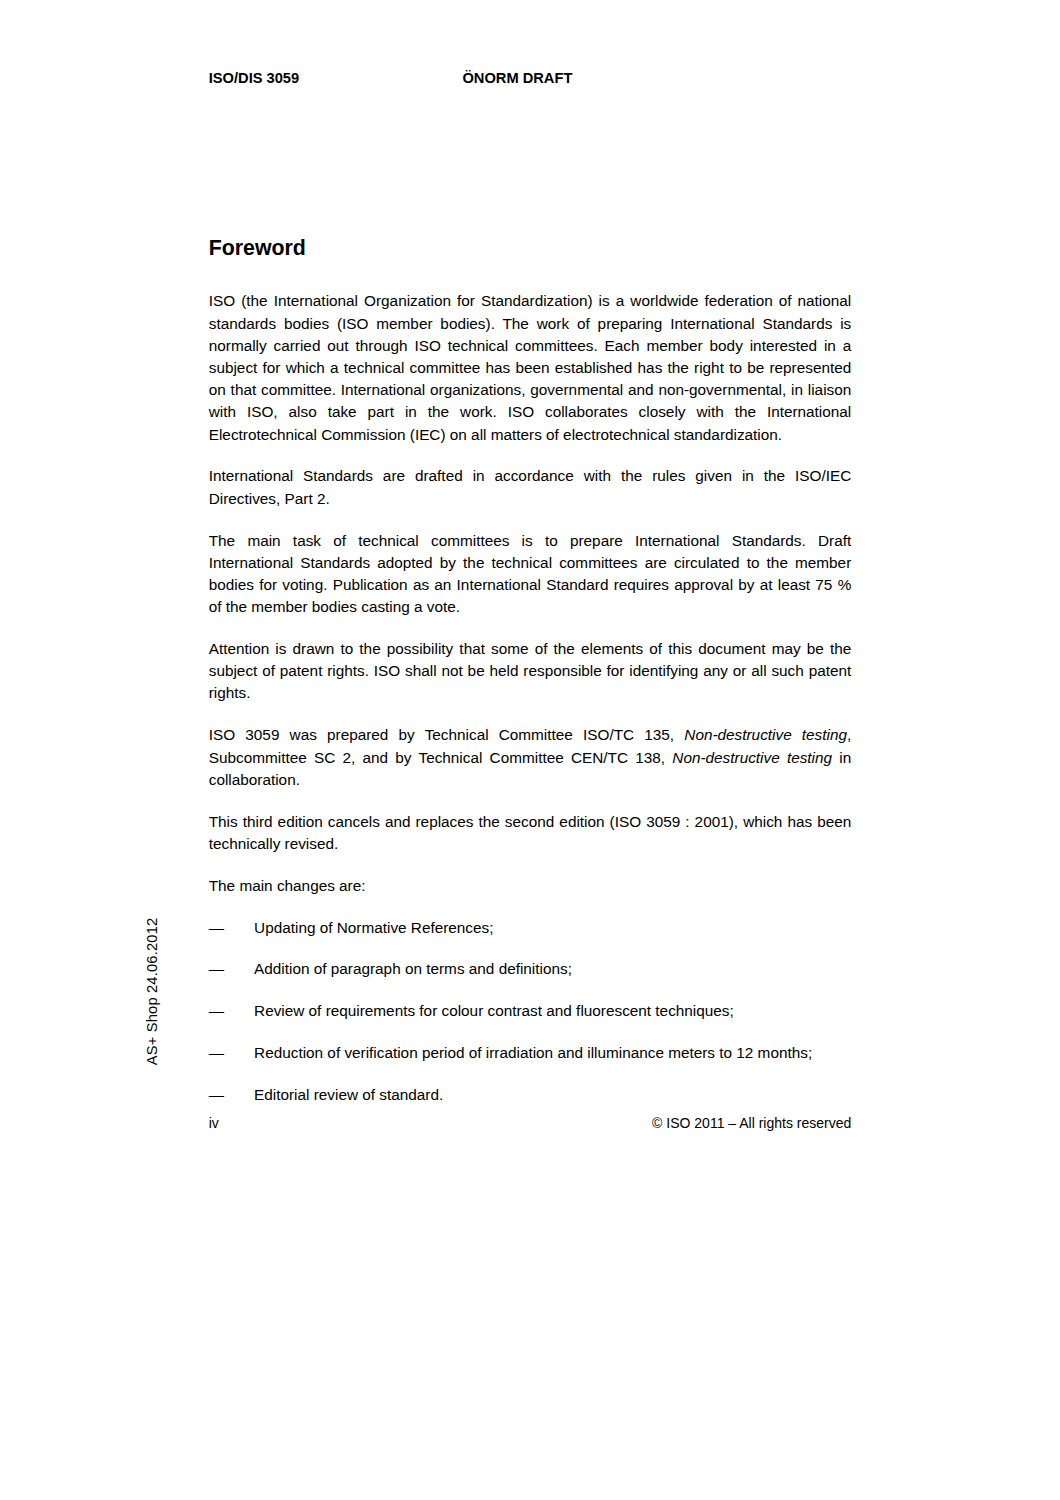ISO/DIS 3059
ÖNORM DRAFT
Foreword
ISO (the International Organization for Standardization) is a worldwide federation of national standards bodies (ISO member bodies). The work of preparing International Standards is normally carried out through ISO technical committees. Each member body interested in a subject for which a technical committee has been established has the right to be represented on that committee. International organizations, governmental and non-governmental, in liaison with ISO, also take part in the work. ISO collaborates closely with the International Electrotechnical Commission (IEC) on all matters of electrotechnical standardization.
International Standards are drafted in accordance with the rules given in the ISO/IEC Directives, Part 2.
The main task of technical committees is to prepare International Standards. Draft International Standards adopted by the technical committees are circulated to the member bodies for voting. Publication as an International Standard requires approval by at least 75 % of the member bodies casting a vote.
Attention is drawn to the possibility that some of the elements of this document may be the subject of patent rights. ISO shall not be held responsible for identifying any or all such patent rights.
ISO 3059 was prepared by Technical Committee ISO/TC 135, Non-destructive testing, Subcommittee SC 2, and by Technical Committee CEN/TC 138, Non-destructive testing in collaboration.
This third edition cancels and replaces the second edition (ISO 3059 : 2001), which has been technically revised.
The main changes are:
Updating of Normative References;
Addition of paragraph on terms and definitions;
Review of requirements for colour contrast and fluorescent techniques;
Reduction of verification period of irradiation and illuminance meters to 12 months;
Editorial review of standard.
AS+ Shop 24.06.2012
iv
© ISO 2011 – All rights reserved